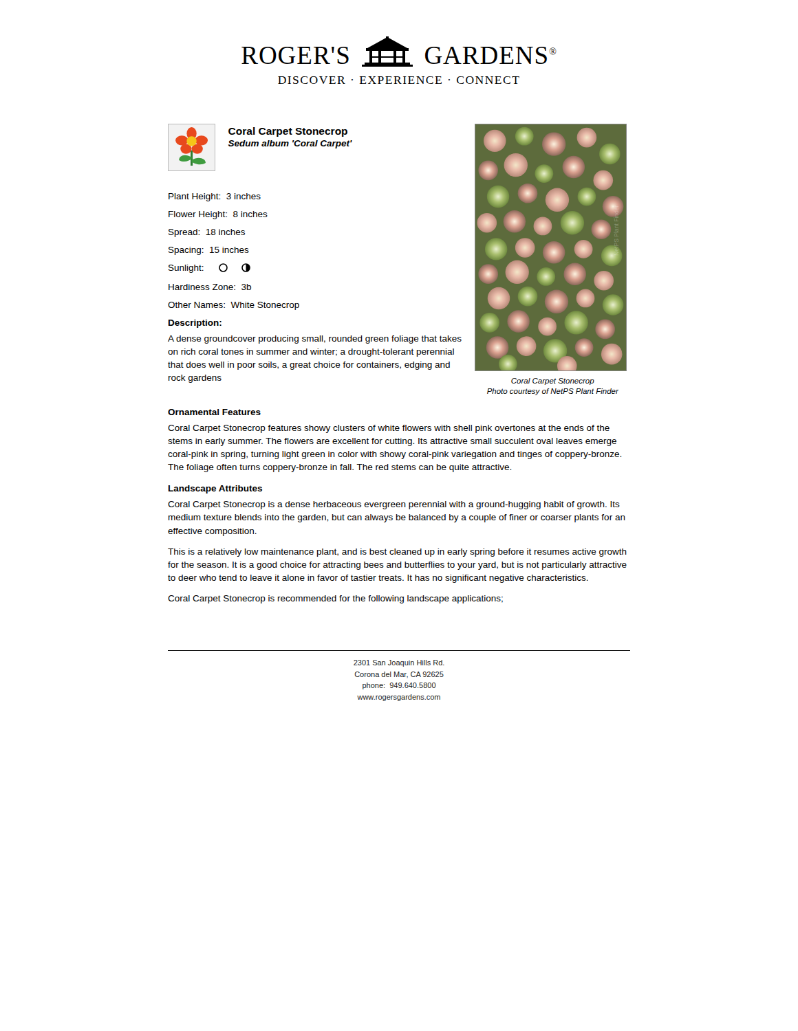ROGER'S GARDENS®
DISCOVER · EXPERIENCE · CONNECT
NetPS Plant Finder
Coral Carpet Stonecrop
Photo courtesy of NetPS Plant Finder
Coral Carpet Stonecrop
Sedum album 'Coral Carpet'
Plant Height: 3 inches
Flower Height: 8 inches
Spread: 18 inches
Spacing: 15 inches
Sunlight:
Hardiness Zone: 3b
Other Names: White Stonecrop
Description:
A dense groundcover producing small, rounded green foliage that takes on rich coral tones in summer and winter; a drought-tolerant perennial that does well in poor soils, a great choice for containers, edging and rock gardens
Ornamental Features
Coral Carpet Stonecrop features showy clusters of white flowers with shell pink overtones at the ends of the stems in early summer. The flowers are excellent for cutting. Its attractive small succulent oval leaves emerge coral-pink in spring, turning light green in color with showy coral-pink variegation and tinges of coppery-bronze. The foliage often turns coppery-bronze in fall. The red stems can be quite attractive.
Landscape Attributes
Coral Carpet Stonecrop is a dense herbaceous evergreen perennial with a ground-hugging habit of growth. Its medium texture blends into the garden, but can always be balanced by a couple of finer or coarser plants for an effective composition.
This is a relatively low maintenance plant, and is best cleaned up in early spring before it resumes active growth for the season. It is a good choice for attracting bees and butterflies to your yard, but is not particularly attractive to deer who tend to leave it alone in favor of tastier treats. It has no significant negative characteristics.
Coral Carpet Stonecrop is recommended for the following landscape applications;
2301 San Joaquin Hills Rd.
Corona del Mar, CA 92625
phone: 949.640.5800
www.rogersgardens.com